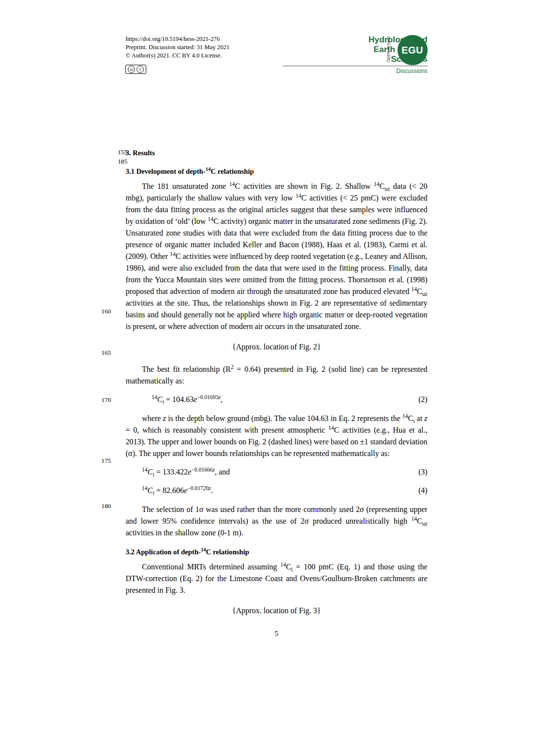https://doi.org/10.5194/hess-2021-276
Preprint. Discussion started: 31 May 2021
© Author(s) 2021. CC BY 4.0 License.
cc ☉
Open Access
EGU
Hydrology and
Earth System
Sciences
Discussions
3. Results
3.1 Development of depth-14C relationship
The 181 unsaturated zone 14C activities are shown in Fig. 2. Shallow 14Cuz data (< 20 mbg), particularly the shallow 155 values with very low 14C activities (< 25 pmC) were excluded from the data fitting process as the original articles suggest that these samples were influenced by oxidation of ‘old’ (low 14C activity) organic matter in the unsaturated zone sediments (Fig. 2). Unsaturated zone studies with data that were excluded from the data fitting process due to the presence of organic matter included Keller and Bacon (1988), Haas et al. (1983), Carmi et al. (2009). Other 14C activities were influenced by deep rooted vegetation (e.g., Leaney and Allison, 1986), and were also excluded from the data that were used in the fitting process. Finally, data from the Yucca Mountain sites were omitted from the fitting process. Thorstenson et al. (1998) proposed that advection of modern air through the unsaturated zone has produced elevated 14Cuz activities at the site. Thus, the relationships shown in Fig. 2 are representative of sedimentary basins and should generally not be applied where high organic matter or deep-rooted vegetation is present, or where advection of modern air occurs in the unsaturated zone.
160 165
{Approx. location of Fig. 2}
The best fit relationship (R2 = 0.64) presented in Fig. 2 (solid line) can be represented mathematically as:
170
14Ci = 104.63e−0.01693z,
(2)
where z is the depth below ground (mbg). The value 104.63 in Eq. 2 represents the 14Ci at z = 0, which is reasonably consistent with present atmospheric 14C activities (e.g., Hua et al., 2013). The upper and lower bounds on Fig. 2 (dashed lines) were based on ±1 standard deviation (σ). The upper and lower bounds relationships can be represented mathematically as:
175
14Ci = 133.422e−0.01666z, and
(3)
14Ci = 82.606e−0.01720z.
(4)
180
The selection of 1σ was used rather than the more commonly used 2σ (representing upper and lower 95% confidence intervals) as the use of 2σ produced unrealistically high 14Cuz activities in the shallow zone (0-1 m).
3.2 Application of depth-14C relationship
Conventional MRTs determined assuming 14Ci = 100 pmC (Eq. 1) and those using the DTW-correction (Eq. 2) 185 for the Limestone Coast and Ovens/Goulburn-Broken catchments are presented in Fig. 3.
{Approx. location of Fig. 3}
5